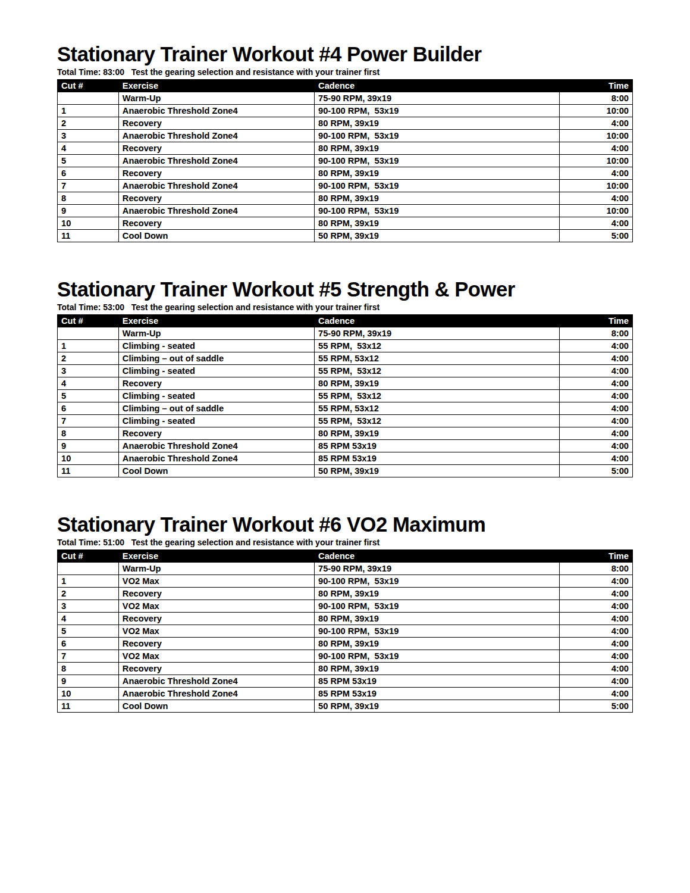Stationary Trainer Workout #4 Power Builder
Total Time: 83:00 Test the gearing selection and resistance with your trainer first
| Cut # | Exercise | Cadence | Time |
| --- | --- | --- | --- |
| | Warm-Up | 75-90 RPM, 39x19 | 8:00 |
| 1 | Anaerobic Threshold Zone4 | 90-100 RPM, 53x19 | 10:00 |
| 2 | Recovery | 80 RPM, 39x19 | 4:00 |
| 3 | Anaerobic Threshold Zone4 | 90-100 RPM, 53x19 | 10:00 |
| 4 | Recovery | 80 RPM, 39x19 | 4:00 |
| 5 | Anaerobic Threshold Zone4 | 90-100 RPM, 53x19 | 10:00 |
| 6 | Recovery | 80 RPM, 39x19 | 4:00 |
| 7 | Anaerobic Threshold Zone4 | 90-100 RPM, 53x19 | 10:00 |
| 8 | Recovery | 80 RPM, 39x19 | 4:00 |
| 9 | Anaerobic Threshold Zone4 | 90-100 RPM, 53x19 | 10:00 |
| 10 | Recovery | 80 RPM, 39x19 | 4:00 |
| 11 | Cool Down | 50 RPM, 39x19 | 5:00 |
Stationary Trainer Workout #5 Strength & Power
Total Time: 53:00 Test the gearing selection and resistance with your trainer first
| Cut # | Exercise | Cadence | Time |
| --- | --- | --- | --- |
| | Warm-Up | 75-90 RPM, 39x19 | 8:00 |
| 1 | Climbing - seated | 55 RPM, 53x12 | 4:00 |
| 2 | Climbing – out of saddle | 55 RPM, 53x12 | 4:00 |
| 3 | Climbing - seated | 55 RPM, 53x12 | 4:00 |
| 4 | Recovery | 80 RPM, 39x19 | 4:00 |
| 5 | Climbing - seated | 55 RPM, 53x12 | 4:00 |
| 6 | Climbing – out of saddle | 55 RPM, 53x12 | 4:00 |
| 7 | Climbing - seated | 55 RPM, 53x12 | 4:00 |
| 8 | Recovery | 80 RPM, 39x19 | 4:00 |
| 9 | Anaerobic Threshold Zone4 | 85 RPM 53x19 | 4:00 |
| 10 | Anaerobic Threshold Zone4 | 85 RPM 53x19 | 4:00 |
| 11 | Cool Down | 50 RPM, 39x19 | 5:00 |
Stationary Trainer Workout #6 VO2 Maximum
Total Time: 51:00 Test the gearing selection and resistance with your trainer first
| Cut # | Exercise | Cadence | Time |
| --- | --- | --- | --- |
| | Warm-Up | 75-90 RPM, 39x19 | 8:00 |
| 1 | VO2 Max | 90-100 RPM, 53x19 | 4:00 |
| 2 | Recovery | 80 RPM, 39x19 | 4:00 |
| 3 | VO2 Max | 90-100 RPM, 53x19 | 4:00 |
| 4 | Recovery | 80 RPM, 39x19 | 4:00 |
| 5 | VO2 Max | 90-100 RPM, 53x19 | 4:00 |
| 6 | Recovery | 80 RPM, 39x19 | 4:00 |
| 7 | VO2 Max | 90-100 RPM, 53x19 | 4:00 |
| 8 | Recovery | 80 RPM, 39x19 | 4:00 |
| 9 | Anaerobic Threshold Zone4 | 85 RPM 53x19 | 4:00 |
| 10 | Anaerobic Threshold Zone4 | 85 RPM 53x19 | 4:00 |
| 11 | Cool Down | 50 RPM, 39x19 | 5:00 |